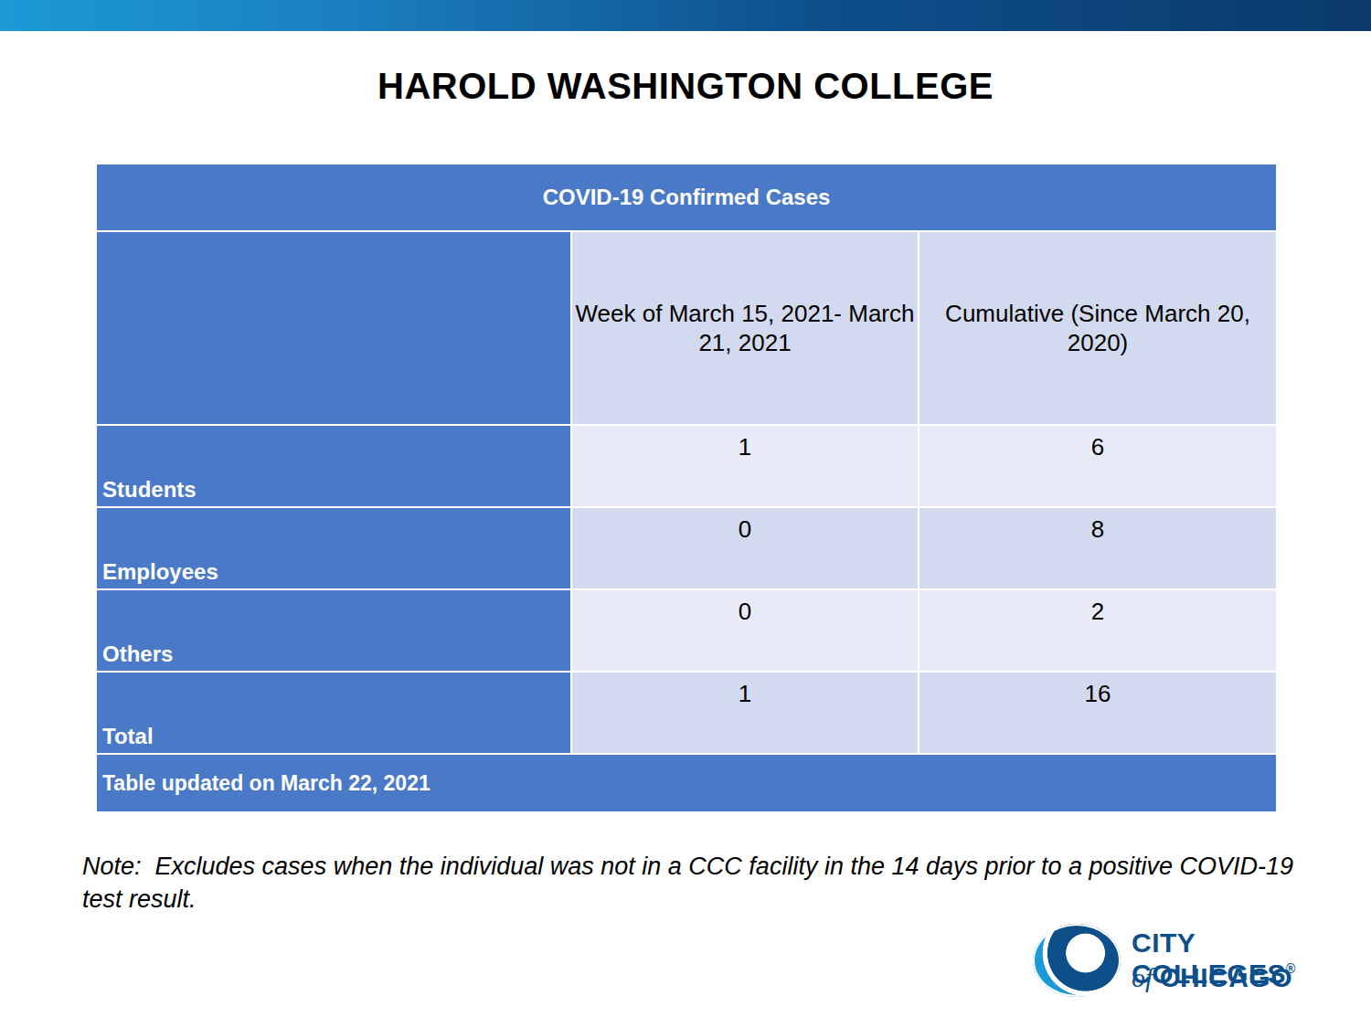HAROLD WASHINGTON COLLEGE
| COVID-19 Confirmed Cases |
| --- |
| | Week of March 15, 2021- March 21, 2021 | Cumulative (Since March 20, 2020) |
| Students | 1 | 6 |
| Employees | 0 | 8 |
| Others | 0 | 2 |
| Total | 1 | 16 |
| Table updated on March 22, 2021 |
Note: Excludes cases when the individual was not in a CCC facility in the 14 days prior to a positive COVID-19 test result.
CITY COLLEGES®
of CHICAGO